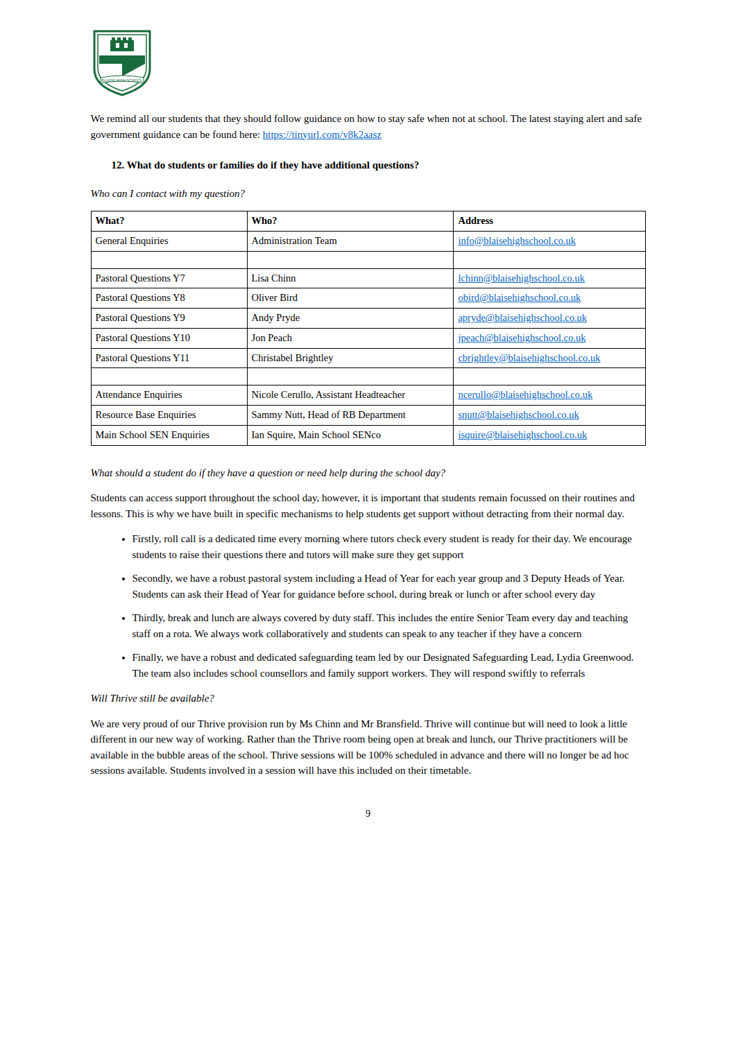BLAISE HIGH SCHOOL
We remind all our students that they should follow guidance on how to stay safe when not at school. The latest staying alert and safe government guidance can be found here: https://tinyurl.com/y8k2aasz
12. What do students or families do if they have additional questions?
Who can I contact with my question?
| What? | Who? | Address |
| --- | --- | --- |
| General Enquiries | Administration Team | info@blaisehighschool.co.uk |
| Pastoral Questions Y7 | Lisa Chinn | lchinn@blaisehighschool.co.uk |
| Pastoral Questions Y8 | Oliver Bird | obird@blaisehighschool.co.uk |
| Pastoral Questions Y9 | Andy Pryde | apryde@blaisehighschool.co.uk |
| Pastoral Questions Y10 | Jon Peach | jpeach@blaisehighschool.co.uk |
| Pastoral Questions Y11 | Christabel Brightley | cbrightley@blaisehighschool.co.uk |
| Attendance Enquiries | Nicole Cerullo, Assistant Headteacher | ncerullo@blaisehighschool.co.uk |
| Resource Base Enquiries | Sammy Nutt, Head of RB Department | snutt@blaisehighschool.co.uk |
| Main School SEN Enquiries | Ian Squire, Main School SENco | isquire@blaisehighschool.co.uk |
What should a student do if they have a question or need help during the school day?
Students can access support throughout the school day, however, it is important that students remain focussed on their routines and lessons. This is why we have built in specific mechanisms to help students get support without detracting from their normal day.
Firstly, roll call is a dedicated time every morning where tutors check every student is ready for their day. We encourage students to raise their questions there and tutors will make sure they get support
Secondly, we have a robust pastoral system including a Head of Year for each year group and 3 Deputy Heads of Year. Students can ask their Head of Year for guidance before school, during break or lunch or after school every day
Thirdly, break and lunch are always covered by duty staff. This includes the entire Senior Team every day and teaching staff on a rota. We always work collaboratively and students can speak to any teacher if they have a concern
Finally, we have a robust and dedicated safeguarding team led by our Designated Safeguarding Lead, Lydia Greenwood. The team also includes school counsellors and family support workers. They will respond swiftly to referrals
Will Thrive still be available?
We are very proud of our Thrive provision run by Ms Chinn and Mr Bransfield. Thrive will continue but will need to look a little different in our new way of working. Rather than the Thrive room being open at break and lunch, our Thrive practitioners will be available in the bubble areas of the school. Thrive sessions will be 100% scheduled in advance and there will no longer be ad hoc sessions available. Students involved in a session will have this included on their timetable.
9